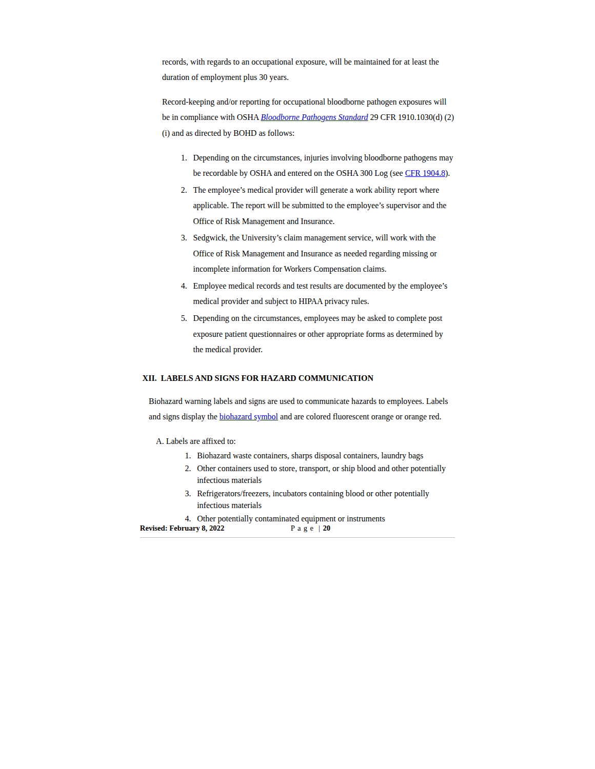records, with regards to an occupational exposure, will be maintained for at least the duration of employment plus 30 years.
Record-keeping and/or reporting for occupational bloodborne pathogen exposures will be in compliance with OSHA Bloodborne Pathogens Standard 29 CFR 1910.1030(d) (2)(i) and as directed by BOHD as follows:
Depending on the circumstances, injuries involving bloodborne pathogens may be recordable by OSHA and entered on the OSHA 300 Log (see CFR 1904.8).
The employee’s medical provider will generate a work ability report where applicable. The report will be submitted to the employee’s supervisor and the Office of Risk Management and Insurance.
Sedgwick, the University’s claim management service, will work with the Office of Risk Management and Insurance as needed regarding missing or incomplete information for Workers Compensation claims.
Employee medical records and test results are documented by the employee’s medical provider and subject to HIPAA privacy rules.
Depending on the circumstances, employees may be asked to complete post exposure patient questionnaires or other appropriate forms as determined by the medical provider.
XII. LABELS AND SIGNS FOR HAZARD COMMUNICATION
Biohazard warning labels and signs are used to communicate hazards to employees. Labels and signs display the biohazard symbol and are colored fluorescent orange or orange red.
Labels are affixed to:
Biohazard waste containers, sharps disposal containers, laundry bags
Other containers used to store, transport, or ship blood and other potentially infectious materials
Refrigerators/freezers, incubators containing blood or other potentially infectious materials
Other potentially contaminated equipment or instruments
Revised: February 8, 2022 P a g e | 20